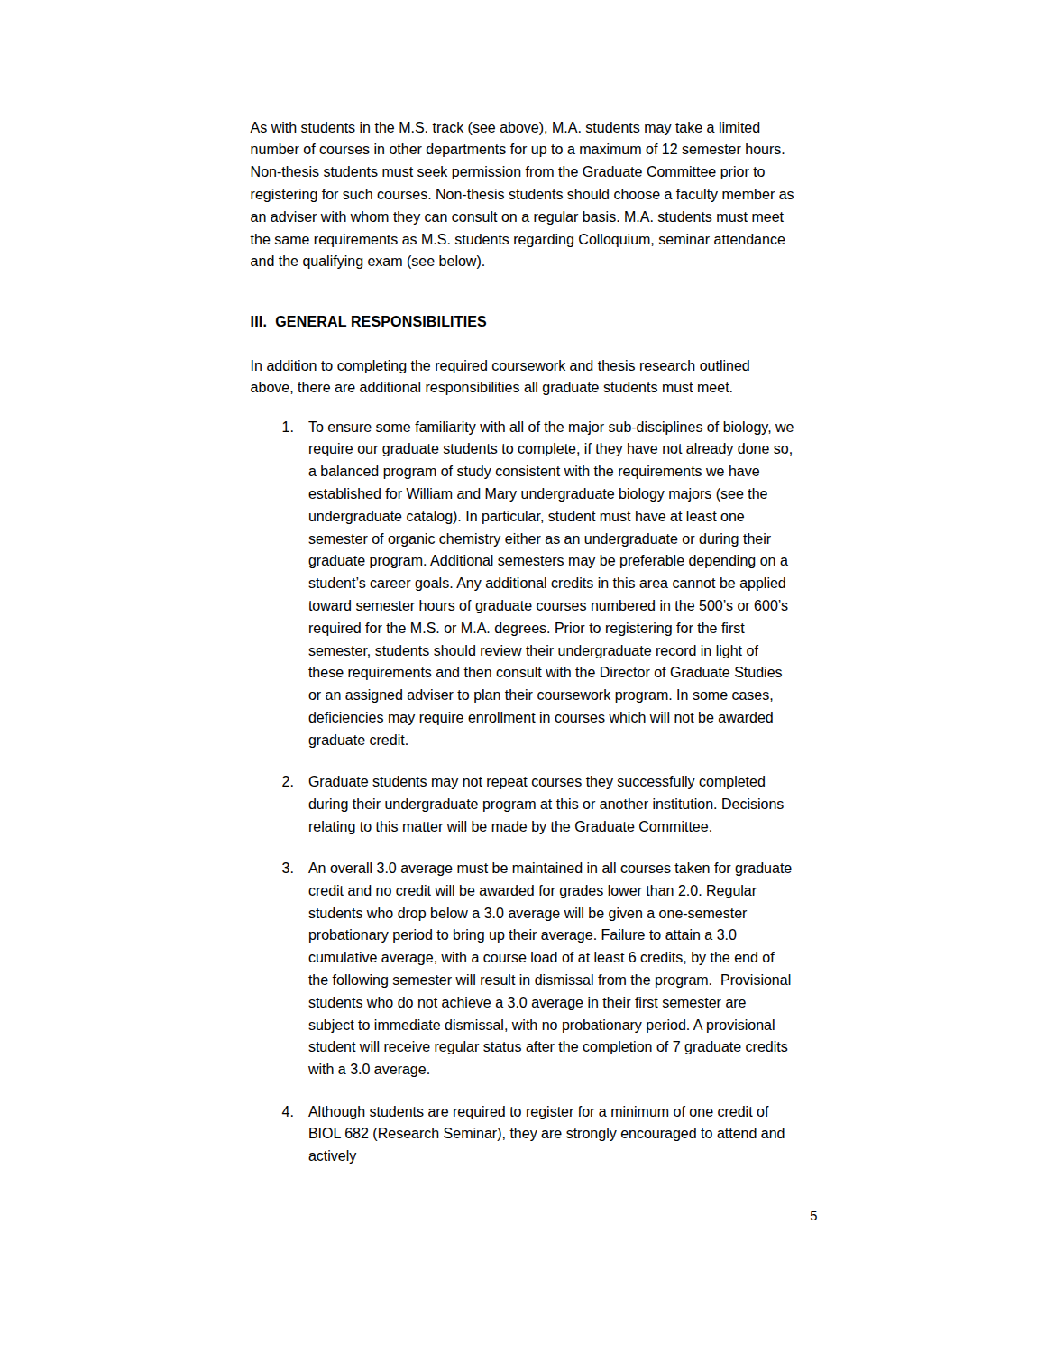As with students in the M.S. track (see above), M.A. students may take a limited number of courses in other departments for up to a maximum of 12 semester hours. Non-thesis students must seek permission from the Graduate Committee prior to registering for such courses. Non-thesis students should choose a faculty member as an adviser with whom they can consult on a regular basis. M.A. students must meet the same requirements as M.S. students regarding Colloquium, seminar attendance and the qualifying exam (see below).
III. GENERAL RESPONSIBILITIES
In addition to completing the required coursework and thesis research outlined above, there are additional responsibilities all graduate students must meet.
To ensure some familiarity with all of the major sub-disciplines of biology, we require our graduate students to complete, if they have not already done so, a balanced program of study consistent with the requirements we have established for William and Mary undergraduate biology majors (see the undergraduate catalog). In particular, student must have at least one semester of organic chemistry either as an undergraduate or during their graduate program. Additional semesters may be preferable depending on a student’s career goals. Any additional credits in this area cannot be applied toward semester hours of graduate courses numbered in the 500’s or 600’s required for the M.S. or M.A. degrees. Prior to registering for the first semester, students should review their undergraduate record in light of these requirements and then consult with the Director of Graduate Studies or an assigned adviser to plan their coursework program. In some cases, deficiencies may require enrollment in courses which will not be awarded graduate credit.
Graduate students may not repeat courses they successfully completed during their undergraduate program at this or another institution. Decisions relating to this matter will be made by the Graduate Committee.
An overall 3.0 average must be maintained in all courses taken for graduate credit and no credit will be awarded for grades lower than 2.0. Regular students who drop below a 3.0 average will be given a one-semester probationary period to bring up their average. Failure to attain a 3.0 cumulative average, with a course load of at least 6 credits, by the end of the following semester will result in dismissal from the program. Provisional students who do not achieve a 3.0 average in their first semester are subject to immediate dismissal, with no probationary period. A provisional student will receive regular status after the completion of 7 graduate credits with a 3.0 average.
Although students are required to register for a minimum of one credit of BIOL 682 (Research Seminar), they are strongly encouraged to attend and actively
5